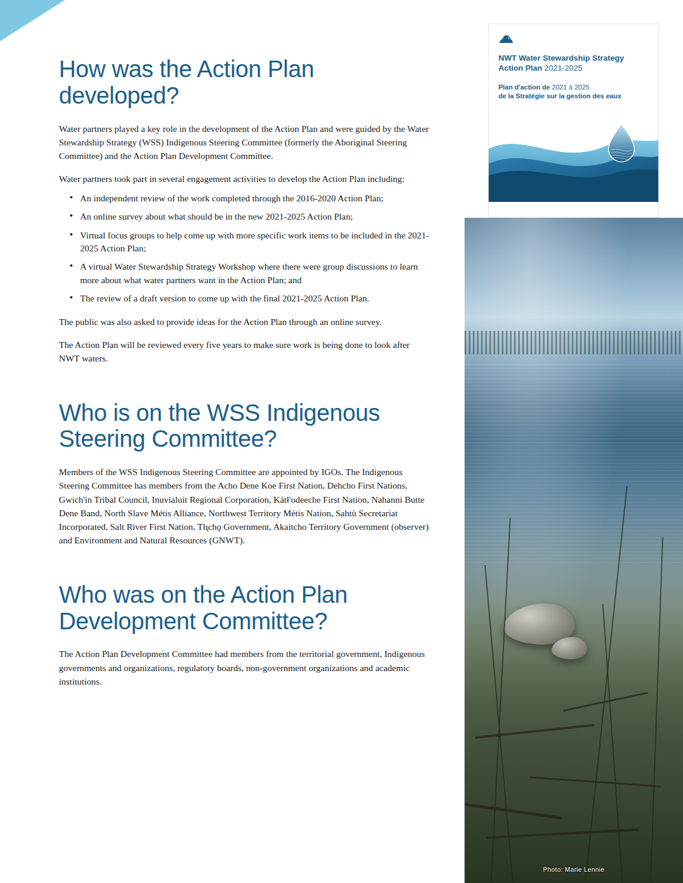How was the Action Plan developed?
Water partners played a key role in the development of the Action Plan and were guided by the Water Stewardship Strategy (WSS) Indigenous Steering Committee (formerly the Aboriginal Steering Committee) and the Action Plan Development Committee.
Water partners took part in several engagement activities to develop the Action Plan including:
An independent review of the work completed through the 2016-2020 Action Plan;
An online survey about what should be in the new 2021-2025 Action Plan;
Virtual focus groups to help come up with more specific work items to be included in the 2021-2025 Action Plan;
A virtual Water Stewardship Strategy Workshop where there were group discussions to learn more about what water partners want in the Action Plan; and
The review of a draft version to come up with the final 2021-2025 Action Plan.
The public was also asked to provide ideas for the Action Plan through an online survey.
The Action Plan will be reviewed every five years to make sure work is being done to look after NWT waters.
Who is on the WSS Indigenous Steering Committee?
Members of the WSS Indigenous Steering Committee are appointed by IGOs. The Indigenous Steering Committee has members from the Acho Dene Koe First Nation, Dehcho First Nations, Gwich'in Tribal Council, Inuvialuit Regional Corporation, Kátł'odeeche First Nation, Nahanni Butte Dene Band, North Slave Métis Alliance, Northwest Territory Métis Nation, Sahtù Secretariat Incorporated, Salt River First Nation, Tłı̨chǫ Government, Akaitcho Territory Government (observer) and Environment and Natural Resources (GNWT).
Who was on the Action Plan Development Committee?
The Action Plan Development Committee had members from the territorial government, Indigenous governments and organizations, regulatory boards, non-government organizations and academic institutions.
NWT Water Stewardship Strategy
Action Plan 2021-2025
Plan d'action de 2021 à 2025
de la Stratégie sur la gestion des eaux
Government of
Northwest Territories Gouvernement des
Territoires du Nord-Ouest
Photo: Marie Lennie